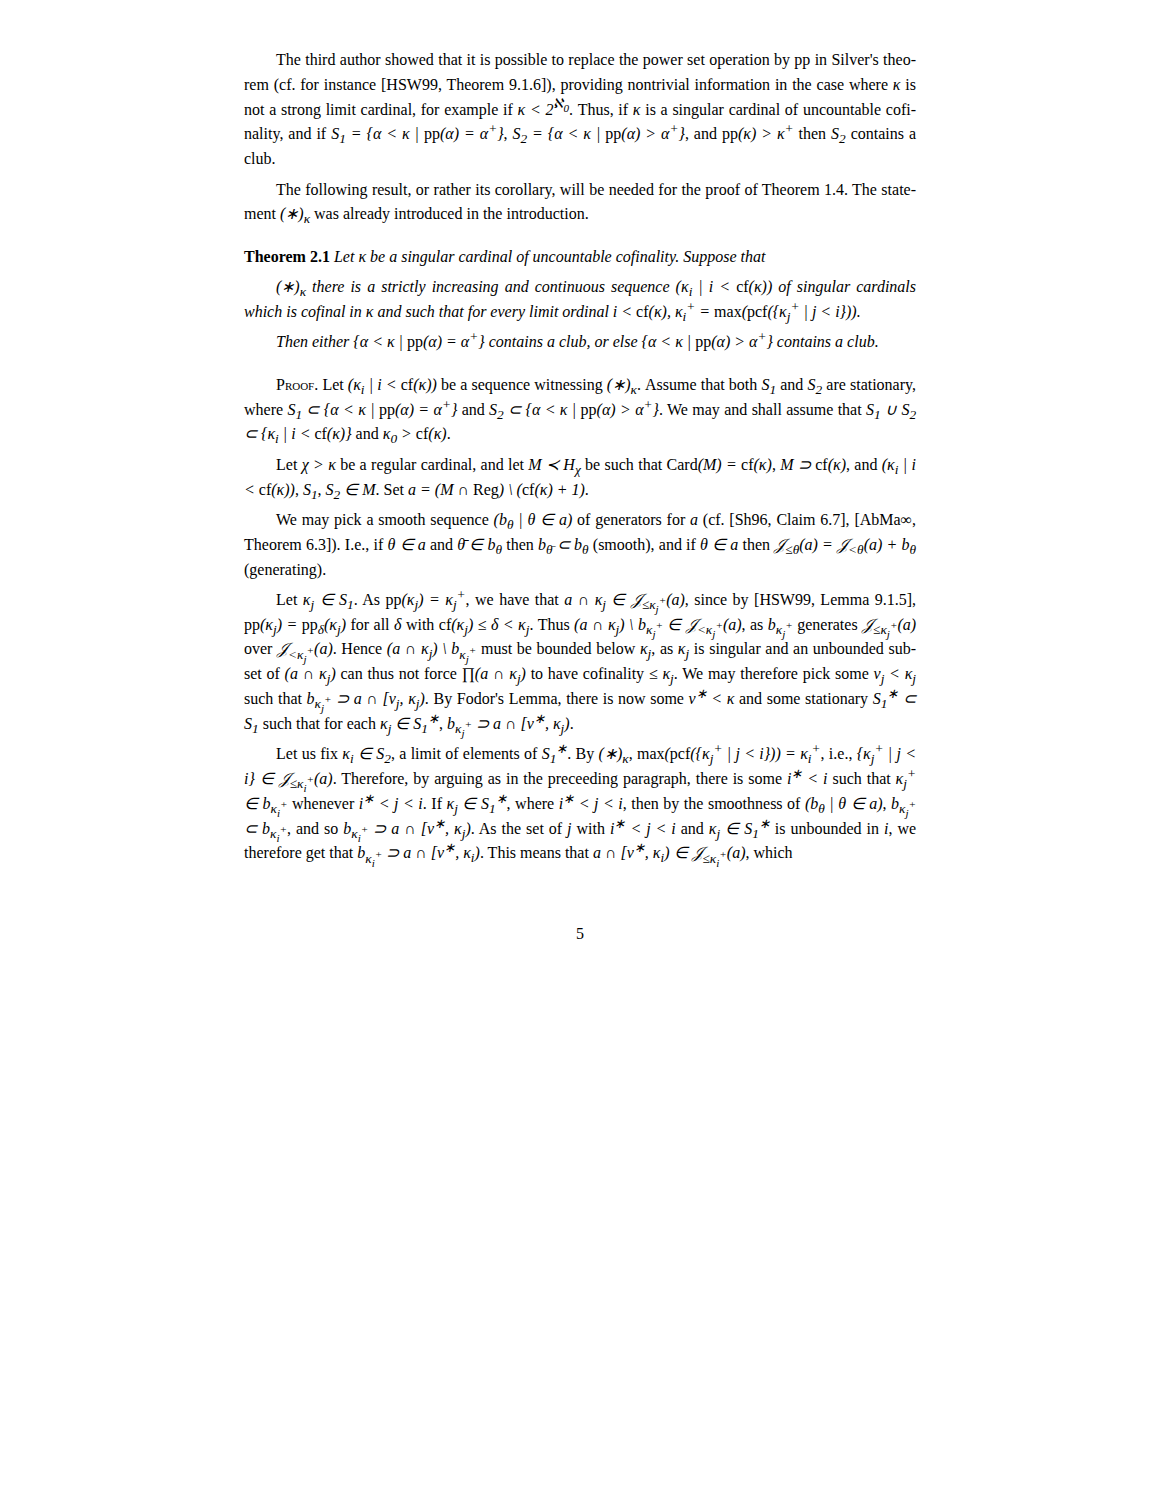The third author showed that it is possible to replace the power set operation by pp in Silver's theorem (cf. for instance [HSW99, Theorem 9.1.6]), providing nontrivial information in the case where κ is not a strong limit cardinal, for example if κ < 2ℵ0. Thus, if κ is a singular cardinal of uncountable cofinality, and if S1 = {α < κ | pp(α) = α+}, S2 = {α < κ | pp(α) > α+}, and pp(κ) > κ+ then S2 contains a club.
The following result, or rather its corollary, will be needed for the proof of Theorem 1.4. The statement (∗)κ was already introduced in the introduction.
Theorem 2.1 Let κ be a singular cardinal of uncountable cofinality. Suppose that
(∗)κ there is a strictly increasing and continuous sequence (κi | i < cf(κ)) of singular cardinals which is cofinal in κ and such that for every limit ordinal i < cf(κ), κi+ = max(pcf({κj+ | j < i})).
Then either {α < κ | pp(α) = α+} contains a club, or else {α < κ | pp(α) > α+} contains a club.
Proof. Let (κi | i < cf(κ)) be a sequence witnessing (∗)κ. Assume that both S1 and S2 are stationary, where S1 ⊂ {α < κ | pp(α) = α+} and S2 ⊂ {α < κ | pp(α) > α+}. We may and shall assume that S1 ∪ S2 ⊂ {κi | i < cf(κ)} and κ0 > cf(κ).
Let χ > κ be a regular cardinal, and let M ≺ Hχ be such that Card(M) = cf(κ), M ⊃ cf(κ), and (κi | i < cf(κ)), S1, S2 ∈ M. Set a = (M ∩ Reg) \ (cf(κ) + 1).
We may pick a smooth sequence (bθ | θ ∈ a) of generators for a (cf. [Sh96, Claim 6.7], [AbMa∞, Theorem 6.3]). I.e., if θ ∈ a and θ̄ ∈ bθ then bθ̄ ⊂ bθ (smooth), and if θ ∈ a then 𝒥≤θ(a) = 𝒥<θ(a) + bθ (generating).
Let κj ∈ S1. As pp(κj) = κj+, we have that a ∩ κj ∈ 𝒥≤κj+(a), since by [HSW99, Lemma 9.1.5], pp(κj) = ppδ(κj) for all δ with cf(κj) ≤ δ < κj. Thus (a ∩ κj) \ bκj+ ∈ 𝒥<κj+(a), as bκj+ generates 𝒥≤κj+(a) over 𝒥<κj+(a). Hence (a ∩ κj) \ bκj+ must be bounded below κj, as κj is singular and an unbounded subset of (a ∩ κj) can thus not force ∏(a ∩ κj) to have cofinality ≤ κj. We may therefore pick some νj < κj such that bκj+ ⊃ a ∩ [νj, κj). By Fodor's Lemma, there is now some ν∗ < κ and some stationary S1∗ ⊂ S1 such that for each κj ∈ S1∗, bκj+ ⊃ a ∩ [ν∗, κj).
Let us fix κi ∈ S2, a limit of elements of S1∗. By (∗)κ, max(pcf({κj+ | j < i})) = κi+, i.e., {κj+ | j < i} ∈ 𝒥≤κi+(a). Therefore, by arguing as in the preceeding paragraph, there is some i∗ < i such that κj+ ∈ bκi+ whenever i∗ < j < i. If κj ∈ S1∗, where i∗ < j < i, then by the smoothness of (bθ | θ ∈ a), bκj+ ⊂ bκi+, and so bκi+ ⊃ a ∩ [ν∗, κj). As the set of j with i∗ < j < i and κj ∈ S1∗ is unbounded in i, we therefore get that bκi+ ⊃ a ∩ [ν∗, κi). This means that a ∩ [ν∗, κi) ∈ 𝒥≤κi+(a), which
5